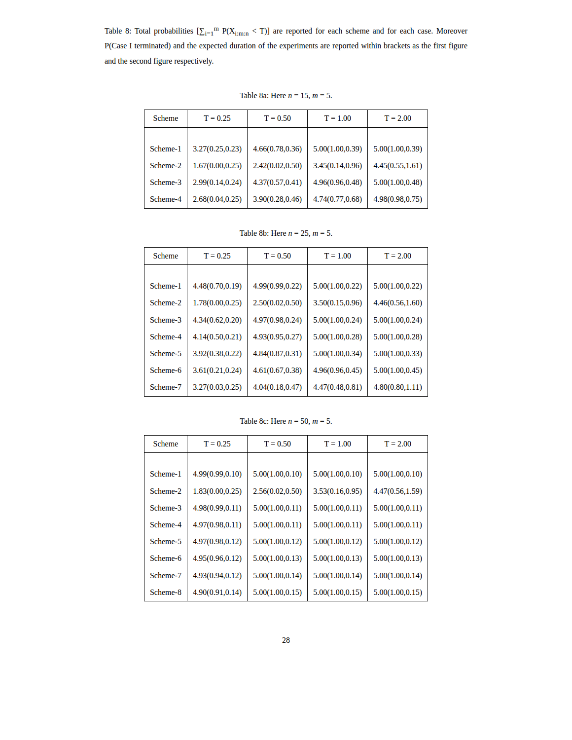Table 8: Total probabilities [∑i=1m P(Xi:m:n < T)] are reported for each scheme and for each case. Moreover P(Case I terminated) and the expected duration of the experiments are reported within brackets as the first figure and the second figure respectively.
Table 8a: Here n = 15, m = 5.
| Scheme | T = 0.25 | T = 0.50 | T = 1.00 | T = 2.00 |
| --- | --- | --- | --- | --- |
| Scheme-1 | 3.27(0.25,0.23) | 4.66(0.78,0.36) | 5.00(1.00,0.39) | 5.00(1.00,0.39) |
| Scheme-2 | 1.67(0.00,0.25) | 2.42(0.02,0.50) | 3.45(0.14,0.96) | 4.45(0.55,1.61) |
| Scheme-3 | 2.99(0.14,0.24) | 4.37(0.57,0.41) | 4.96(0.96,0.48) | 5.00(1.00,0.48) |
| Scheme-4 | 2.68(0.04,0.25) | 3.90(0.28,0.46) | 4.74(0.77,0.68) | 4.98(0.98,0.75) |
Table 8b: Here n = 25, m = 5.
| Scheme | T = 0.25 | T = 0.50 | T = 1.00 | T = 2.00 |
| --- | --- | --- | --- | --- |
| Scheme-1 | 4.48(0.70,0.19) | 4.99(0.99,0.22) | 5.00(1.00,0.22) | 5.00(1.00,0.22) |
| Scheme-2 | 1.78(0.00,0.25) | 2.50(0.02,0.50) | 3.50(0.15,0.96) | 4.46(0.56,1.60) |
| Scheme-3 | 4.34(0.62,0.20) | 4.97(0.98,0.24) | 5.00(1.00,0.24) | 5.00(1.00,0.24) |
| Scheme-4 | 4.14(0.50,0.21) | 4.93(0.95,0.27) | 5.00(1.00,0.28) | 5.00(1.00,0.28) |
| Scheme-5 | 3.92(0.38,0.22) | 4.84(0.87,0.31) | 5.00(1.00,0.34) | 5.00(1.00,0.33) |
| Scheme-6 | 3.61(0.21,0.24) | 4.61(0.67,0.38) | 4.96(0.96,0.45) | 5.00(1.00,0.45) |
| Scheme-7 | 3.27(0.03,0.25) | 4.04(0.18,0.47) | 4.47(0.48,0.81) | 4.80(0.80,1.11) |
Table 8c: Here n = 50, m = 5.
| Scheme | T = 0.25 | T = 0.50 | T = 1.00 | T = 2.00 |
| --- | --- | --- | --- | --- |
| Scheme-1 | 4.99(0.99,0.10) | 5.00(1.00,0.10) | 5.00(1.00,0.10) | 5.00(1.00,0.10) |
| Scheme-2 | 1.83(0.00,0.25) | 2.56(0.02,0.50) | 3.53(0.16,0.95) | 4.47(0.56,1.59) |
| Scheme-3 | 4.98(0.99,0.11) | 5.00(1.00,0.11) | 5.00(1.00,0.11) | 5.00(1.00,0.11) |
| Scheme-4 | 4.97(0.98,0.11) | 5.00(1.00,0.11) | 5.00(1.00,0.11) | 5.00(1.00,0.11) |
| Scheme-5 | 4.97(0.98,0.12) | 5.00(1.00,0.12) | 5.00(1.00,0.12) | 5.00(1.00,0.12) |
| Scheme-6 | 4.95(0.96,0.12) | 5.00(1.00,0.13) | 5.00(1.00,0.13) | 5.00(1.00,0.13) |
| Scheme-7 | 4.93(0.94,0.12) | 5.00(1.00,0.14) | 5.00(1.00,0.14) | 5.00(1.00,0.14) |
| Scheme-8 | 4.90(0.91,0.14) | 5.00(1.00,0.15) | 5.00(1.00,0.15) | 5.00(1.00,0.15) |
28